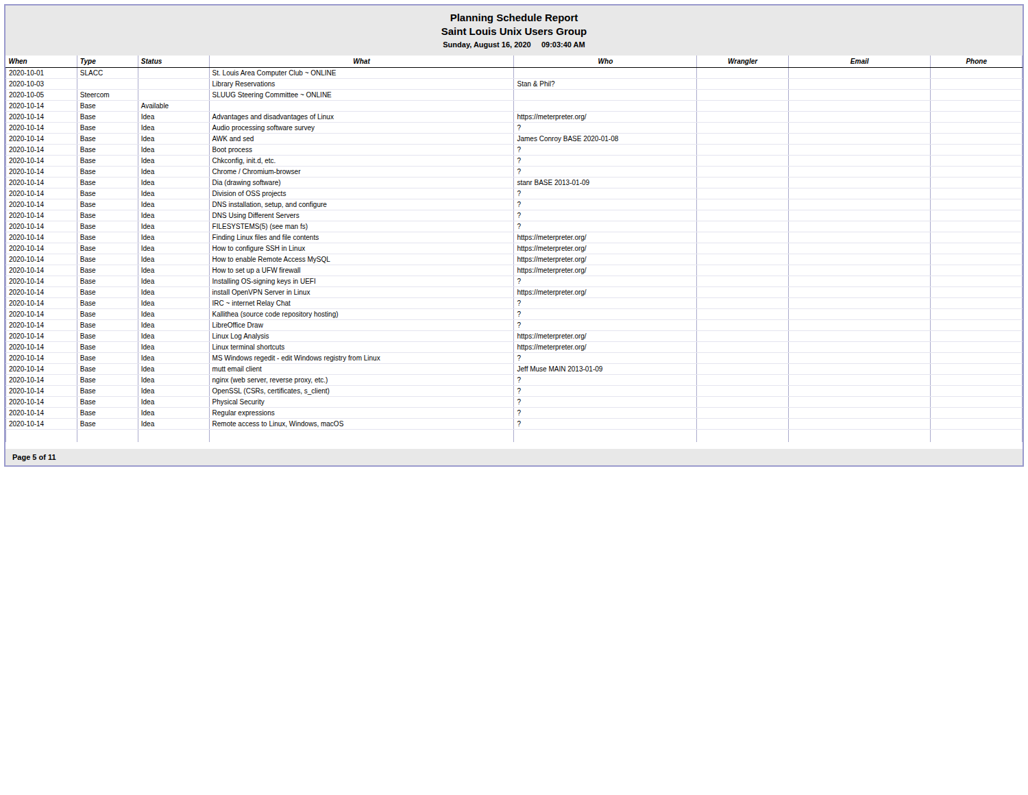Planning Schedule Report
Saint Louis Unix Users Group
Sunday, August 16, 2020 09:03:40 AM
| When | Type | Status | What | Who | Wrangler | Email | Phone |
| --- | --- | --- | --- | --- | --- | --- | --- |
| 2020-10-01 | SLACC | | St. Louis Area Computer Club ~ ONLINE | | | | |
| 2020-10-03 | | | Library Reservations | Stan & Phil? | | | |
| 2020-10-05 | Steercom | | SLUUG Steering Committee ~ ONLINE | | | | |
| 2020-10-14 | Base | Available | | | | | |
| 2020-10-14 | Base | Idea | Advantages and disadvantages of Linux | https://meterpreter.org/ | | | |
| 2020-10-14 | Base | Idea | Audio processing software survey | ? | | | |
| 2020-10-14 | Base | Idea | AWK and sed | James Conroy BASE 2020-01-08 | | | |
| 2020-10-14 | Base | Idea | Boot process | ? | | | |
| 2020-10-14 | Base | Idea | Chkconfig, init.d, etc. | ? | | | |
| 2020-10-14 | Base | Idea | Chrome / Chromium-browser | ? | | | |
| 2020-10-14 | Base | Idea | Dia (drawing software) | stanr BASE 2013-01-09 | | | |
| 2020-10-14 | Base | Idea | Division of OSS projects | ? | | | |
| 2020-10-14 | Base | Idea | DNS installation, setup, and configure | ? | | | |
| 2020-10-14 | Base | Idea | DNS Using Different Servers | ? | | | |
| 2020-10-14 | Base | Idea | FILESYSTEMS(5) (see man fs) | ? | | | |
| 2020-10-14 | Base | Idea | Finding Linux files and file contents | https://meterpreter.org/ | | | |
| 2020-10-14 | Base | Idea | How to configure SSH in Linux | https://meterpreter.org/ | | | |
| 2020-10-14 | Base | Idea | How to enable Remote Access MySQL | https://meterpreter.org/ | | | |
| 2020-10-14 | Base | Idea | How to set up a UFW firewall | https://meterpreter.org/ | | | |
| 2020-10-14 | Base | Idea | Installing OS-signing keys in UEFI | ? | | | |
| 2020-10-14 | Base | Idea | install OpenVPN Server in Linux | https://meterpreter.org/ | | | |
| 2020-10-14 | Base | Idea | IRC ~ internet Relay Chat | ? | | | |
| 2020-10-14 | Base | Idea | Kallithea (source code repository hosting) | ? | | | |
| 2020-10-14 | Base | Idea | LibreOffice Draw | ? | | | |
| 2020-10-14 | Base | Idea | Linux Log Analysis | https://meterpreter.org/ | | | |
| 2020-10-14 | Base | Idea | Linux terminal shortcuts | https://meterpreter.org/ | | | |
| 2020-10-14 | Base | Idea | MS Windows regedit - edit Windows registry from Linux | ? | | | |
| 2020-10-14 | Base | Idea | mutt email client | Jeff Muse MAIN 2013-01-09 | | | |
| 2020-10-14 | Base | Idea | nginx (web server, reverse proxy, etc.) | ? | | | |
| 2020-10-14 | Base | Idea | OpenSSL (CSRs, certificates, s_client) | ? | | | |
| 2020-10-14 | Base | Idea | Physical Security | ? | | | |
| 2020-10-14 | Base | Idea | Regular expressions | ? | | | |
| 2020-10-14 | Base | Idea | Remote access to Linux, Windows, macOS | ? | | | |
Page 5 of 11